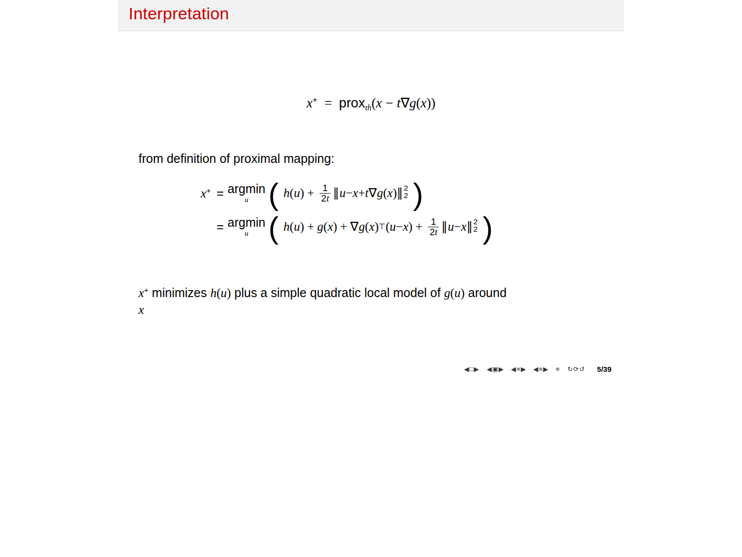Interpretation
x+ = prox th(x − t∇g(x))
from definition of proximal mapping:
x+ = argmin u ( h(u) + 12t ∥u − x + t∇g(x)∥22 )
= argmin u ( h(u) + g(x) + ∇g(x)⊤(u − x) + 12t ∥u − x∥22 )
x+ minimizes h(u) plus a simple quadratic local model of g(u) around
x
◀□▶ ◀▣▶ ◀≡▶ ◀≡▶ ≡ ↻⟳↺ 5/39